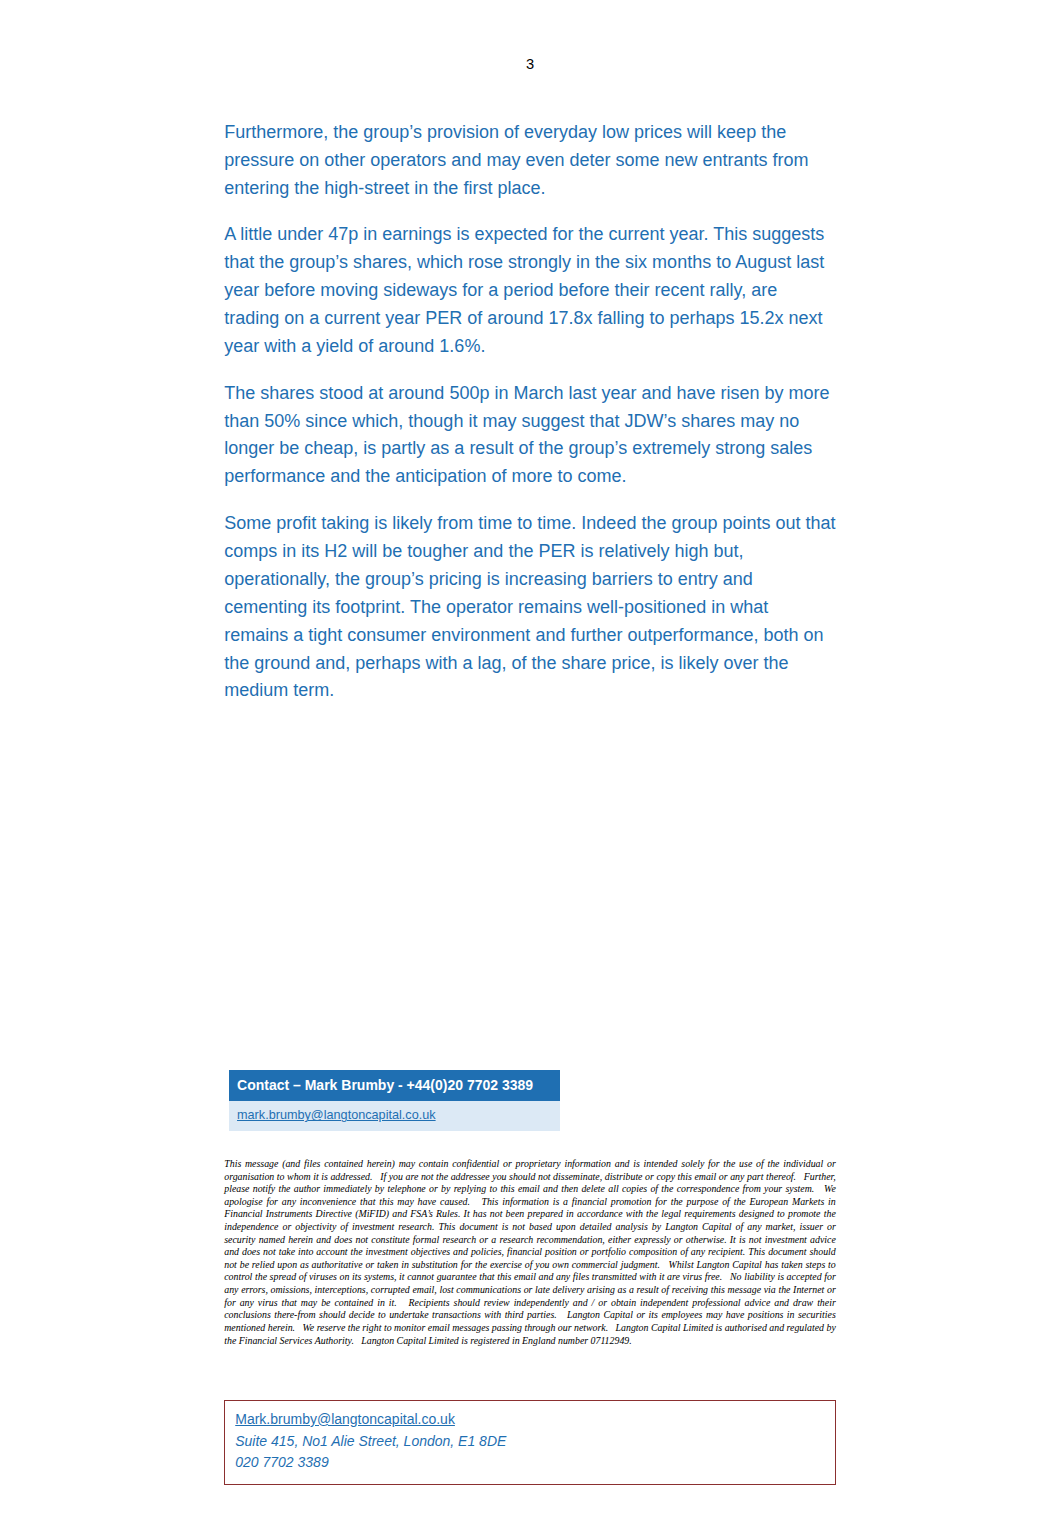3
Furthermore, the group’s provision of everyday low prices will keep the pressure on other operators and may even deter some new entrants from entering the high-street in the first place.
A little under 47p in earnings is expected for the current year. This suggests that the group’s shares, which rose strongly in the six months to August last year before moving sideways for a period before their recent rally, are trading on a current year PER of around 17.8x falling to perhaps 15.2x next year with a yield of around 1.6%.
The shares stood at around 500p in March last year and have risen by more than 50% since which, though it may suggest that JDW’s shares may no longer be cheap, is partly as a result of the group’s extremely strong sales performance and the anticipation of more to come.
Some profit taking is likely from time to time. Indeed the group points out that comps in its H2 will be tougher and the PER is relatively high but, operationally, the group’s pricing is increasing barriers to entry and cementing its footprint. The operator remains well-positioned in what remains a tight consumer environment and further outperformance, both on the ground and, perhaps with a lag, of the share price, is likely over the medium term.
Contact – Mark Brumby - +44(0)20 7702 3389
mark.brumby@langtoncapital.co.uk
This message (and files contained herein) may contain confidential or proprietary information and is intended solely for the use of the individual or organisation to whom it is addressed. If you are not the addressee you should not disseminate, distribute or copy this email or any part thereof. Further, please notify the author immediately by telephone or by replying to this email and then delete all copies of the correspondence from your system. We apologise for any inconvenience that this may have caused. This information is a financial promotion for the purpose of the European Markets in Financial Instruments Directive (MiFID) and FSA’s Rules. It has not been prepared in accordance with the legal requirements designed to promote the independence or objectivity of investment research. This document is not based upon detailed analysis by Langton Capital of any market, issuer or security named herein and does not constitute formal research or a research recommendation, either expressly or otherwise. It is not investment advice and does not take into account the investment objectives and policies, financial position or portfolio composition of any recipient. This document should not be relied upon as authoritative or taken in substitution for the exercise of you own commercial judgment. Whilst Langton Capital has taken steps to control the spread of viruses on its systems, it cannot guarantee that this email and any files transmitted with it are virus free. No liability is accepted for any errors, omissions, interceptions, corrupted email, lost communications or late delivery arising as a result of receiving this message via the Internet or for any virus that may be contained in it. Recipients should review independently and / or obtain independent professional advice and draw their conclusions there-from should decide to undertake transactions with third parties. Langton Capital or its employees may have positions in securities mentioned herein. We reserve the right to monitor email messages passing through our network. Langton Capital Limited is authorised and regulated by the Financial Services Authority. Langton Capital Limited is registered in England number 07112949.
Mark.brumby@langtoncapital.co.uk
Suite 415, No1 Alie Street, London, E1 8DE
020 7702 3389